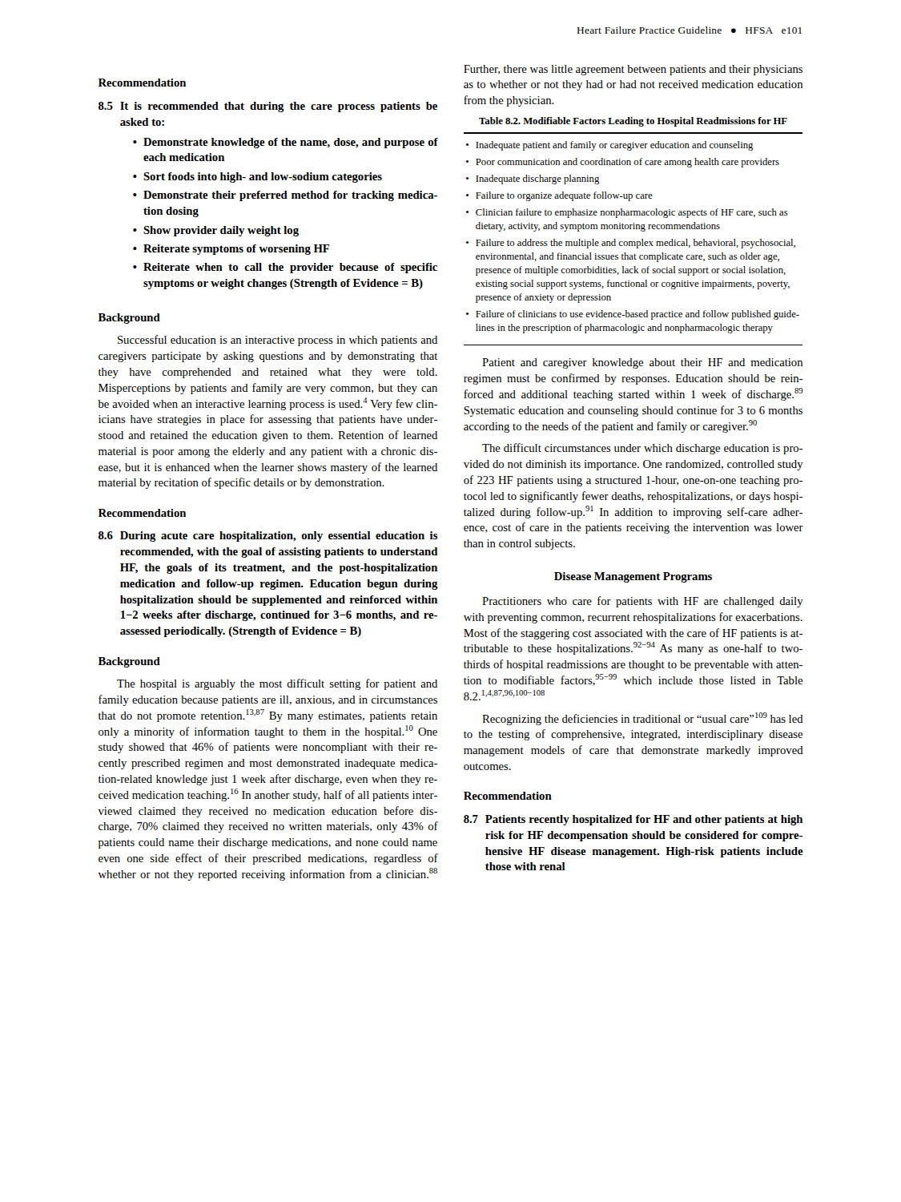Heart Failure Practice Guideline ● HFSA e101
Recommendation
8.5 It is recommended that during the care process patients be asked to:
Demonstrate knowledge of the name, dose, and purpose of each medication
Sort foods into high- and low-sodium categories
Demonstrate their preferred method for tracking medication dosing
Show provider daily weight log
Reiterate symptoms of worsening HF
Reiterate when to call the provider because of specific symptoms or weight changes (Strength of Evidence = B)
Background
Successful education is an interactive process in which patients and caregivers participate by asking questions and by demonstrating that they have comprehended and retained what they were told. Misperceptions by patients and family are very common, but they can be avoided when an interactive learning process is used.4 Very few clinicians have strategies in place for assessing that patients have understood and retained the education given to them. Retention of learned material is poor among the elderly and any patient with a chronic disease, but it is enhanced when the learner shows mastery of the learned material by recitation of specific details or by demonstration.
Recommendation
8.6 During acute care hospitalization, only essential education is recommended, with the goal of assisting patients to understand HF, the goals of its treatment, and the post-hospitalization medication and follow-up regimen. Education begun during hospitalization should be supplemented and reinforced within 1−2 weeks after discharge, continued for 3−6 months, and reassessed periodically. (Strength of Evidence = B)
Background
The hospital is arguably the most difficult setting for patient and family education because patients are ill, anxious, and in circumstances that do not promote retention.13,87 By many estimates, patients retain only a minority of information taught to them in the hospital.10 One study showed that 46% of patients were noncompliant with their recently prescribed regimen and most demonstrated inadequate medication-related knowledge just 1 week after discharge, even when they received medication teaching.16 In another study, half of all patients interviewed claimed they received no medication education before discharge, 70% claimed they received no written materials, only 43% of patients could name their discharge medications, and none could name even one side effect of their prescribed medications, regardless of whether or not they reported receiving information from a clinician.88 Further, there was little agreement between patients and their physicians as to whether or not they had or had not received medication education from the physician.
Table 8.2. Modifiable Factors Leading to Hospital Readmissions for HF
| Inadequate patient and family or caregiver education and counseling Poor communication and coordination of care among health care providers Inadequate discharge planning Failure to organize adequate follow-up care Clinician failure to emphasize nonpharmacologic aspects of HF care, such as dietary, activity, and symptom monitoring recommendations Failure to address the multiple and complex medical, behavioral, psychosocial, environmental, and financial issues that complicate care, such as older age, presence of multiple comorbidities, lack of social support or social isolation, existing social support systems, functional or cognitive impairments, poverty, presence of anxiety or depression Failure of clinicians to use evidence-based practice and follow published guidelines in the prescription of pharmacologic and nonpharmacologic therapy |
Patient and caregiver knowledge about their HF and medication regimen must be confirmed by responses. Education should be reinforced and additional teaching started within 1 week of discharge.89 Systematic education and counseling should continue for 3 to 6 months according to the needs of the patient and family or caregiver.90
The difficult circumstances under which discharge education is provided do not diminish its importance. One randomized, controlled study of 223 HF patients using a structured 1-hour, one-on-one teaching protocol led to significantly fewer deaths, rehospitalizations, or days hospitalized during follow-up.91 In addition to improving self-care adherence, cost of care in the patients receiving the intervention was lower than in control subjects.
Disease Management Programs
Practitioners who care for patients with HF are challenged daily with preventing common, recurrent rehospitalizations for exacerbations. Most of the staggering cost associated with the care of HF patients is attributable to these hospitalizations.92−94 As many as one-half to two-thirds of hospital readmissions are thought to be preventable with attention to modifiable factors,95−99 which include those listed in Table 8.2.1,4,87,96,100−108
Recognizing the deficiencies in traditional or “usual care”109 has led to the testing of comprehensive, integrated, interdisciplinary disease management models of care that demonstrate markedly improved outcomes.
Recommendation
8.7 Patients recently hospitalized for HF and other patients at high risk for HF decompensation should be considered for comprehensive HF disease management. High-risk patients include those with renal